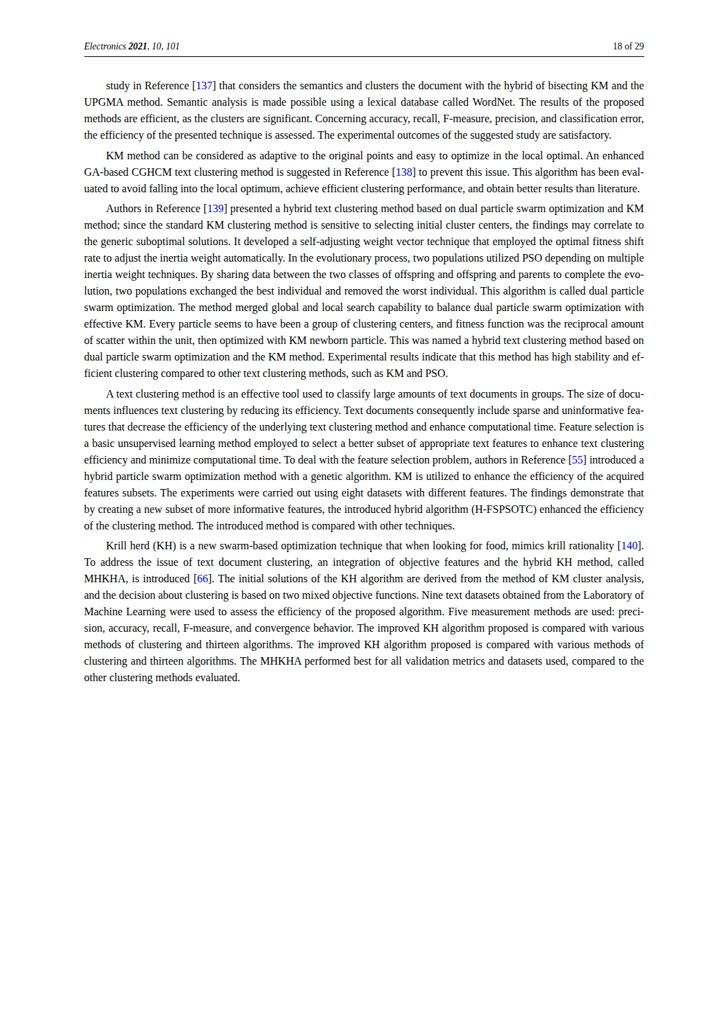Electronics 2021, 10, 101 18 of 29
study in Reference [137] that considers the semantics and clusters the document with the hybrid of bisecting KM and the UPGMA method. Semantic analysis is made possible using a lexical database called WordNet. The results of the proposed methods are efficient, as the clusters are significant. Concerning accuracy, recall, F-measure, precision, and classification error, the efficiency of the presented technique is assessed. The experimental outcomes of the suggested study are satisfactory.
KM method can be considered as adaptive to the original points and easy to optimize in the local optimal. An enhanced GA-based CGHCM text clustering method is suggested in Reference [138] to prevent this issue. This algorithm has been evaluated to avoid falling into the local optimum, achieve efficient clustering performance, and obtain better results than literature.
Authors in Reference [139] presented a hybrid text clustering method based on dual particle swarm optimization and KM method; since the standard KM clustering method is sensitive to selecting initial cluster centers, the findings may correlate to the generic suboptimal solutions. It developed a self-adjusting weight vector technique that employed the optimal fitness shift rate to adjust the inertia weight automatically. In the evolutionary process, two populations utilized PSO depending on multiple inertia weight techniques. By sharing data between the two classes of offspring and offspring and parents to complete the evolution, two populations exchanged the best individual and removed the worst individual. This algorithm is called dual particle swarm optimization. The method merged global and local search capability to balance dual particle swarm optimization with effective KM. Every particle seems to have been a group of clustering centers, and fitness function was the reciprocal amount of scatter within the unit, then optimized with KM newborn particle. This was named a hybrid text clustering method based on dual particle swarm optimization and the KM method. Experimental results indicate that this method has high stability and efficient clustering compared to other text clustering methods, such as KM and PSO.
A text clustering method is an effective tool used to classify large amounts of text documents in groups. The size of documents influences text clustering by reducing its efficiency. Text documents consequently include sparse and uninformative features that decrease the efficiency of the underlying text clustering method and enhance computational time. Feature selection is a basic unsupervised learning method employed to select a better subset of appropriate text features to enhance text clustering efficiency and minimize computational time. To deal with the feature selection problem, authors in Reference [55] introduced a hybrid particle swarm optimization method with a genetic algorithm. KM is utilized to enhance the efficiency of the acquired features subsets. The experiments were carried out using eight datasets with different features. The findings demonstrate that by creating a new subset of more informative features, the introduced hybrid algorithm (H-FSPSOTC) enhanced the efficiency of the clustering method. The introduced method is compared with other techniques.
Krill herd (KH) is a new swarm-based optimization technique that when looking for food, mimics krill rationality [140]. To address the issue of text document clustering, an integration of objective features and the hybrid KH method, called MHKHA, is introduced [66]. The initial solutions of the KH algorithm are derived from the method of KM cluster analysis, and the decision about clustering is based on two mixed objective functions. Nine text datasets obtained from the Laboratory of Machine Learning were used to assess the efficiency of the proposed algorithm. Five measurement methods are used: precision, accuracy, recall, F-measure, and convergence behavior. The improved KH algorithm proposed is compared with various methods of clustering and thirteen algorithms. The improved KH algorithm proposed is compared with various methods of clustering and thirteen algorithms. The MHKHA performed best for all validation metrics and datasets used, compared to the other clustering methods evaluated.